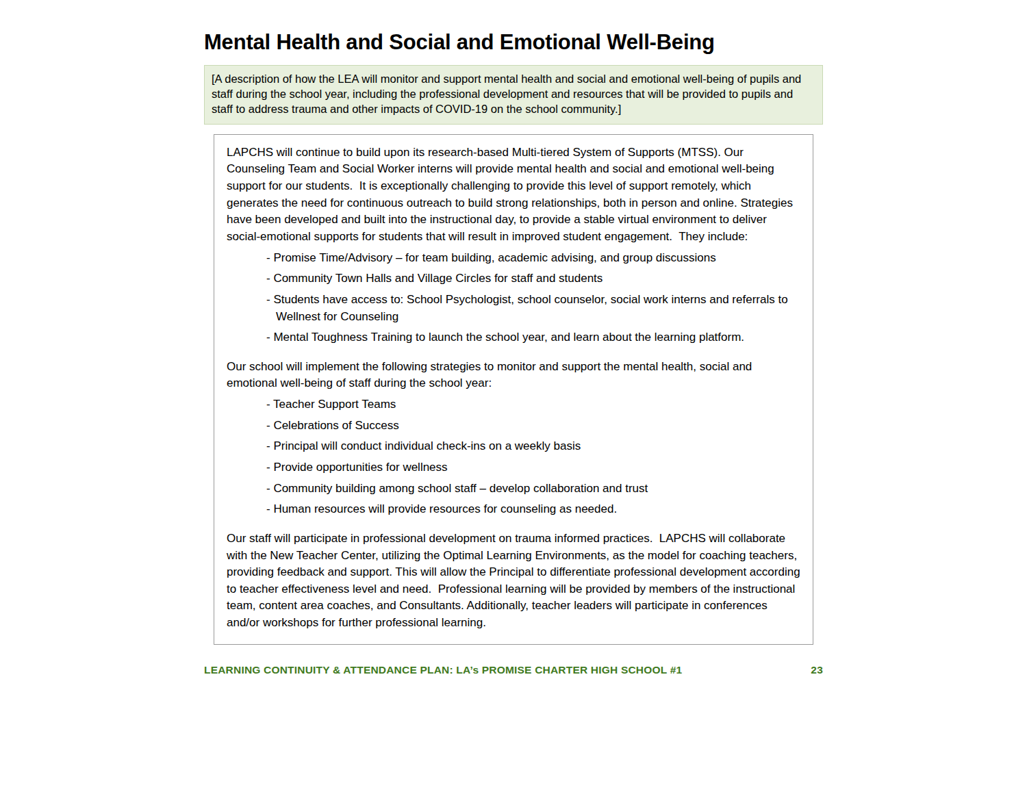Mental Health and Social and Emotional Well-Being
[A description of how the LEA will monitor and support mental health and social and emotional well-being of pupils and staff during the school year, including the professional development and resources that will be provided to pupils and staff to address trauma and other impacts of COVID-19 on the school community.]
LAPCHS will continue to build upon its research-based Multi-tiered System of Supports (MTSS). Our Counseling Team and Social Worker interns will provide mental health and social and emotional well-being support for our students. It is exceptionally challenging to provide this level of support remotely, which generates the need for continuous outreach to build strong relationships, both in person and online. Strategies have been developed and built into the instructional day, to provide a stable virtual environment to deliver social-emotional supports for students that will result in improved student engagement. They include:
- Promise Time/Advisory – for team building, academic advising, and group discussions
- Community Town Halls and Village Circles for staff and students
- Students have access to: School Psychologist, school counselor, social work interns and referrals to Wellnest for Counseling
- Mental Toughness Training to launch the school year, and learn about the learning platform.
Our school will implement the following strategies to monitor and support the mental health, social and emotional well-being of staff during the school year:
- Teacher Support Teams
- Celebrations of Success
- Principal will conduct individual check-ins on a weekly basis
- Provide opportunities for wellness
- Community building among school staff – develop collaboration and trust
- Human resources will provide resources for counseling as needed.
Our staff will participate in professional development on trauma informed practices. LAPCHS will collaborate with the New Teacher Center, utilizing the Optimal Learning Environments, as the model for coaching teachers, providing feedback and support. This will allow the Principal to differentiate professional development according to teacher effectiveness level and need. Professional learning will be provided by members of the instructional team, content area coaches, and Consultants. Additionally, teacher leaders will participate in conferences and/or workshops for further professional learning.
LEARNING CONTINUITY & ATTENDANCE PLAN: LA’s PROMISE CHARTER HIGH SCHOOL #1
23